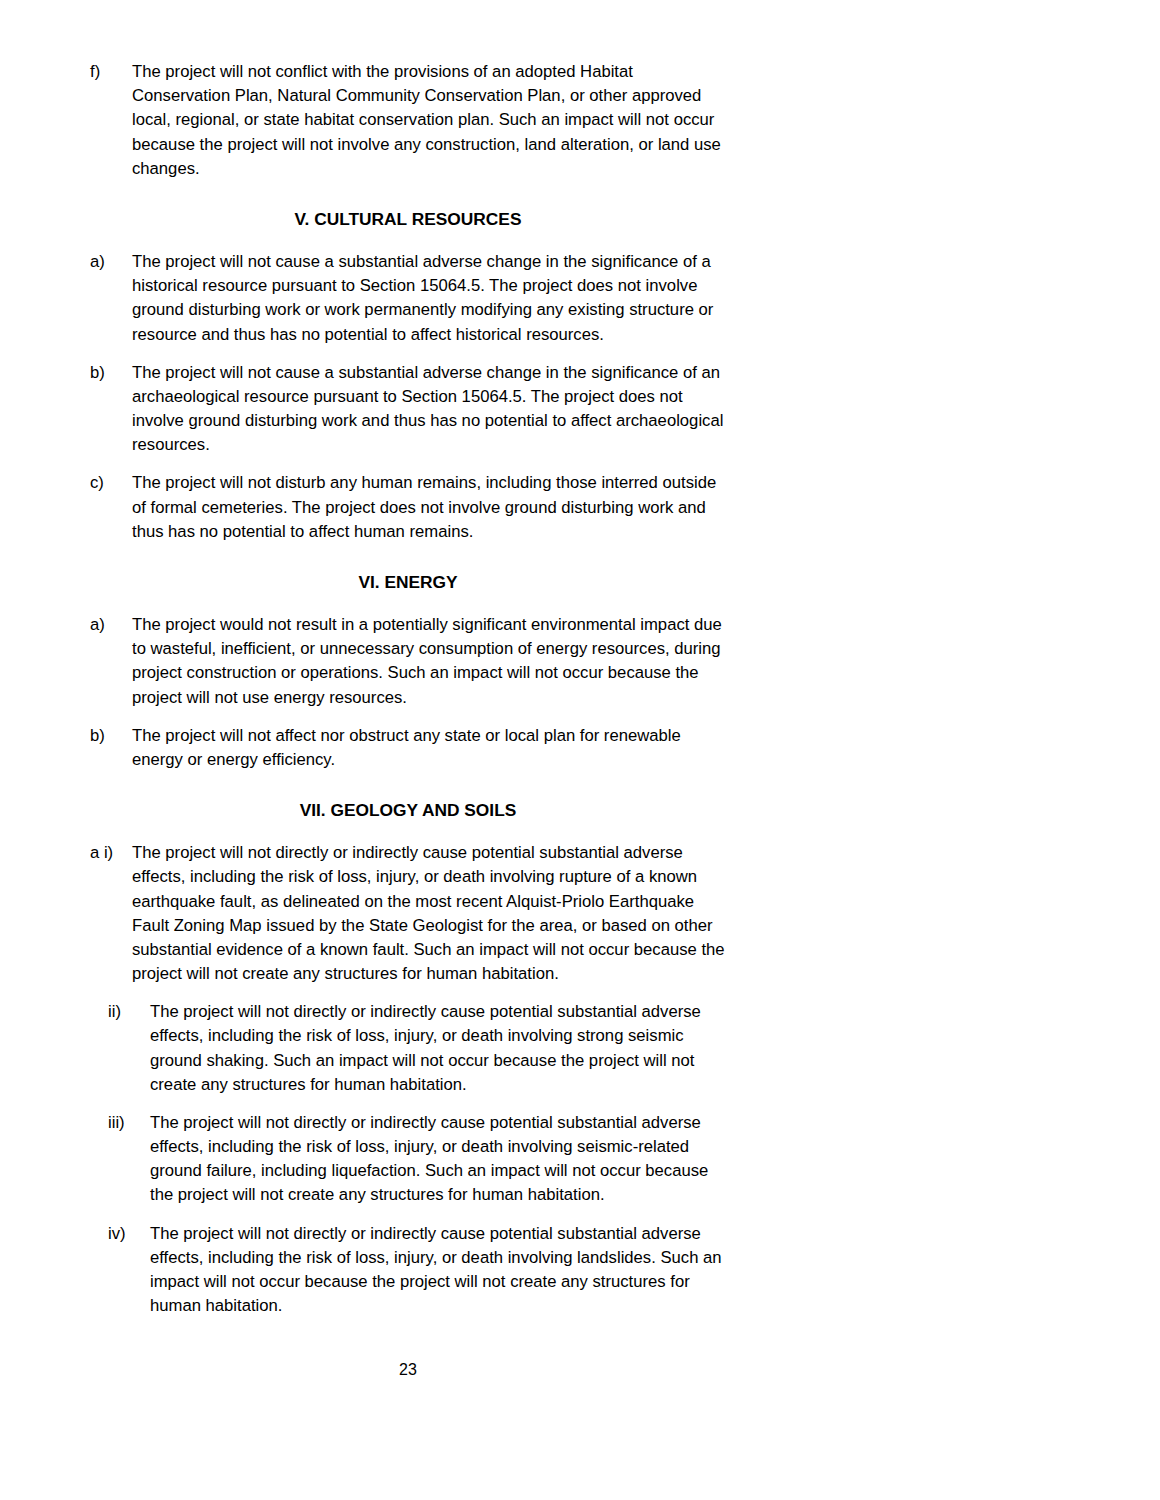f)
The project will not conflict with the provisions of an adopted Habitat Conservation Plan, Natural Community Conservation Plan, or other approved local, regional, or state habitat conservation plan. Such an impact will not occur because the project will not involve any construction, land alteration, or land use changes.
V. CULTURAL RESOURCES
a)
The project will not cause a substantial adverse change in the significance of a historical resource pursuant to Section 15064.5. The project does not involve ground disturbing work or work permanently modifying any existing structure or resource and thus has no potential to affect historical resources.
b)
The project will not cause a substantial adverse change in the significance of an archaeological resource pursuant to Section 15064.5. The project does not involve ground disturbing work and thus has no potential to affect archaeological resources.
c)
The project will not disturb any human remains, including those interred outside of formal cemeteries. The project does not involve ground disturbing work and thus has no potential to affect human remains.
VI. ENERGY
a)
The project would not result in a potentially significant environmental impact due to wasteful, inefficient, or unnecessary consumption of energy resources, during project construction or operations. Such an impact will not occur because the project will not use energy resources.
b)
The project will not affect nor obstruct any state or local plan for renewable energy or energy efficiency.
VII. GEOLOGY AND SOILS
a i)
The project will not directly or indirectly cause potential substantial adverse effects, including the risk of loss, injury, or death involving rupture of a known earthquake fault, as delineated on the most recent Alquist-Priolo Earthquake Fault Zoning Map issued by the State Geologist for the area, or based on other substantial evidence of a known fault. Such an impact will not occur because the project will not create any structures for human habitation.
ii)
The project will not directly or indirectly cause potential substantial adverse effects, including the risk of loss, injury, or death involving strong seismic ground shaking. Such an impact will not occur because the project will not create any structures for human habitation.
iii)
The project will not directly or indirectly cause potential substantial adverse effects, including the risk of loss, injury, or death involving seismic-related ground failure, including liquefaction. Such an impact will not occur because the project will not create any structures for human habitation.
iv)
The project will not directly or indirectly cause potential substantial adverse effects, including the risk of loss, injury, or death involving landslides. Such an impact will not occur because the project will not create any structures for human habitation.
23